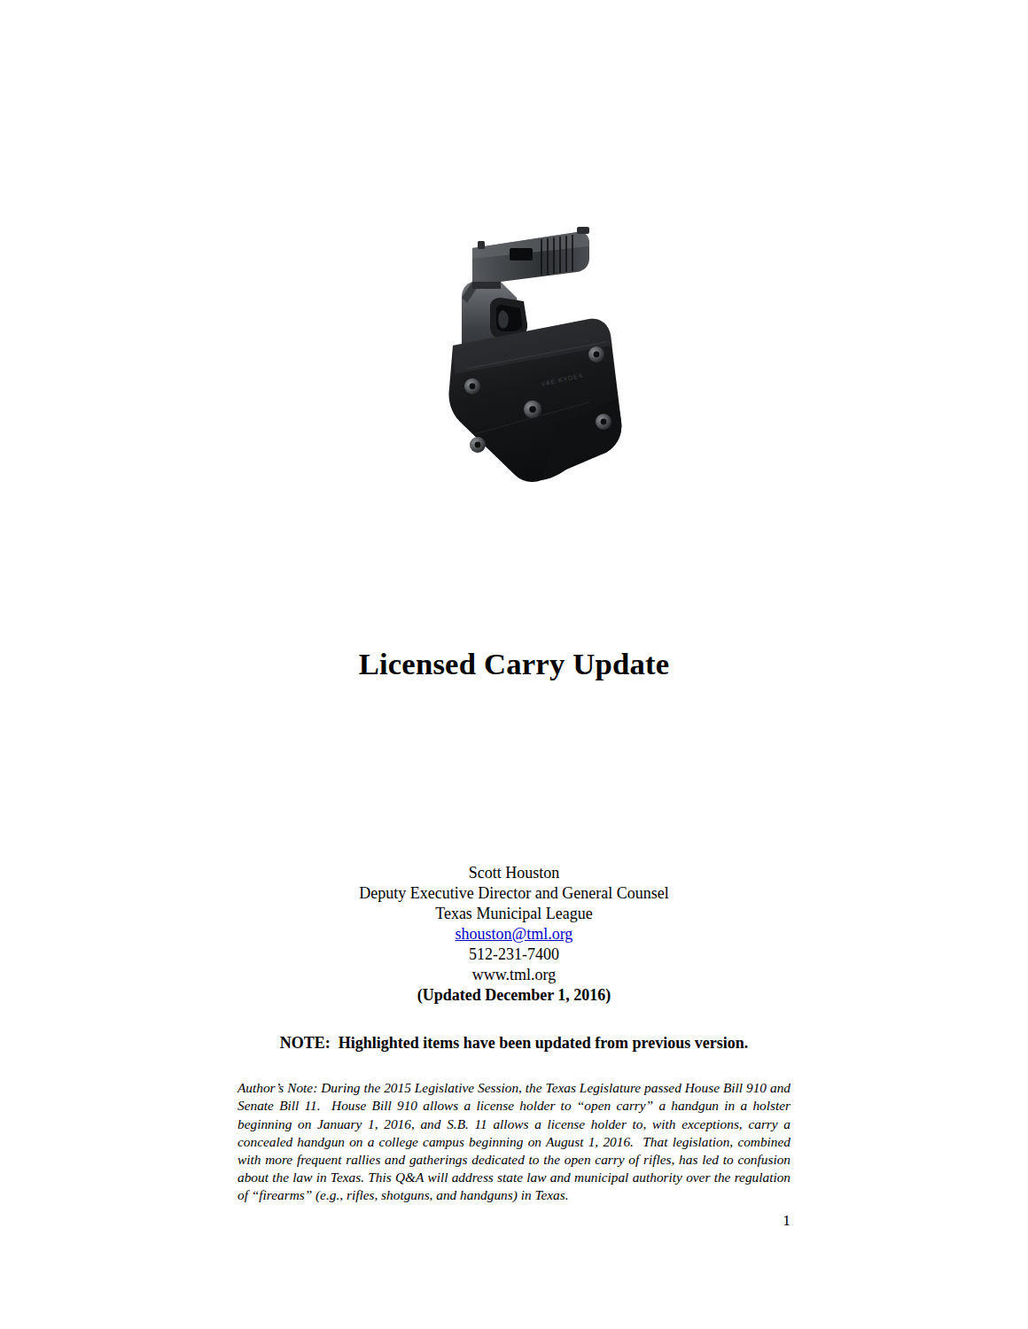V&E KYDEX
Licensed Carry Update
Scott Houston
Deputy Executive Director and General Counsel
Texas Municipal League
shouston@tml.org
512-231-7400
www.tml.org
(Updated December 1, 2016)
NOTE: Highlighted items have been updated from previous version.
Author’s Note: During the 2015 Legislative Session, the Texas Legislature passed House Bill 910 and Senate Bill 11. House Bill 910 allows a license holder to “open carry” a handgun in a holster beginning on January 1, 2016, and S.B. 11 allows a license holder to, with exceptions, carry a concealed handgun on a college campus beginning on August 1, 2016. That legislation, combined with more frequent rallies and gatherings dedicated to the open carry of rifles, has led to confusion about the law in Texas. This Q&A will address state law and municipal authority over the regulation of “firearms” (e.g., rifles, shotguns, and handguns) in Texas.
1